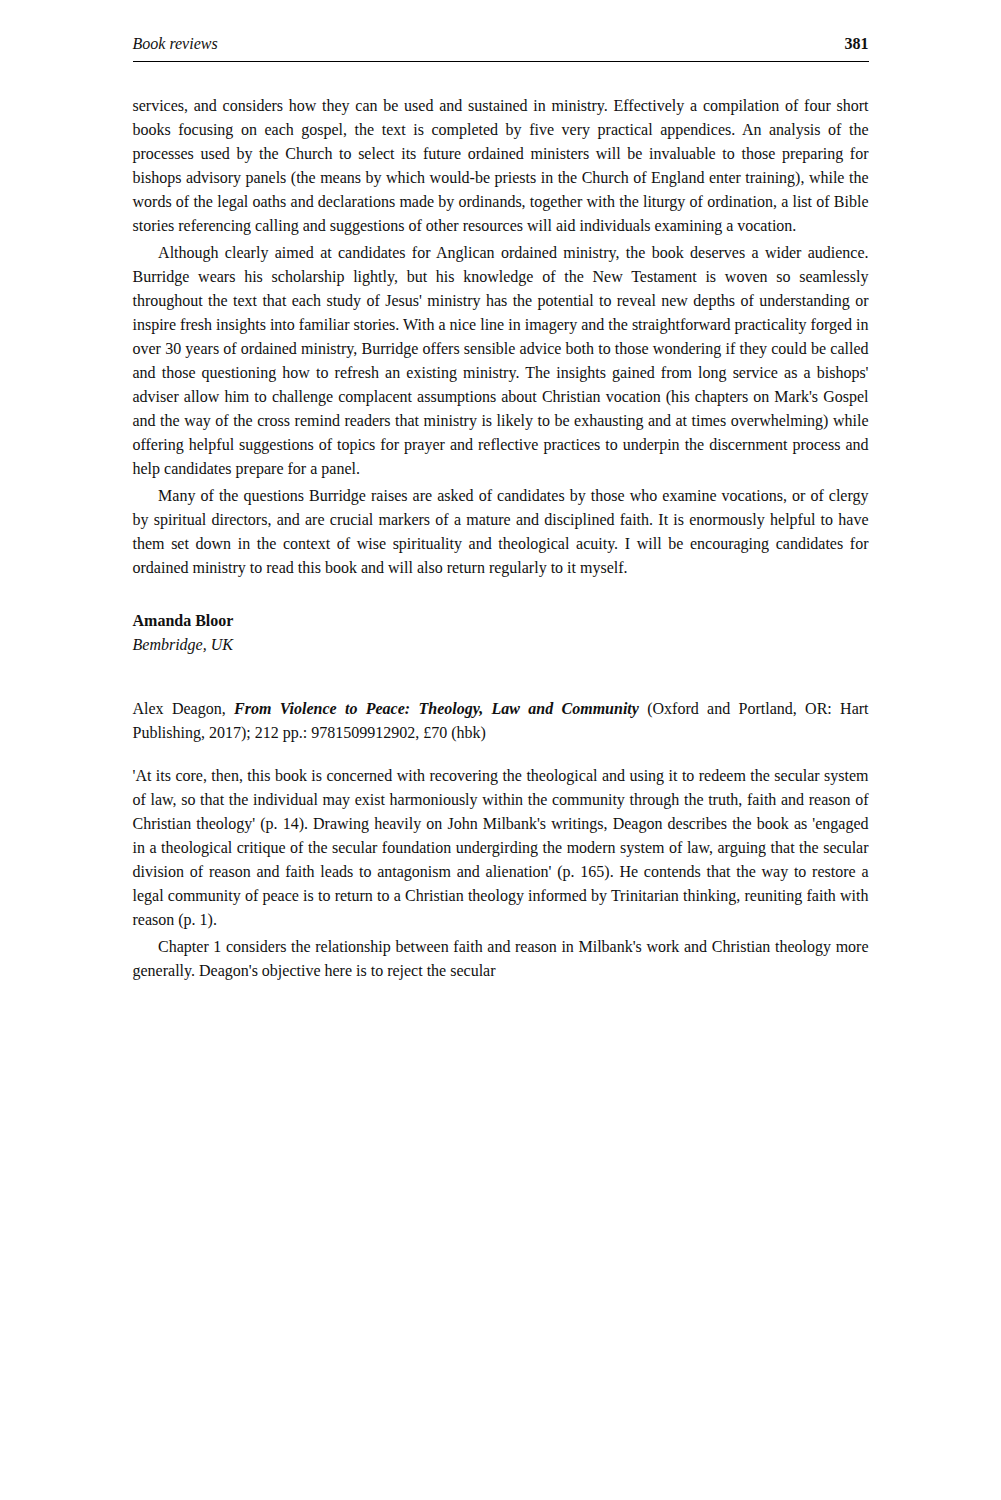Book reviews 381
services, and considers how they can be used and sustained in ministry. Effectively a compilation of four short books focusing on each gospel, the text is completed by five very practical appendices. An analysis of the processes used by the Church to select its future ordained ministers will be invaluable to those preparing for bishops advisory panels (the means by which would-be priests in the Church of England enter training), while the words of the legal oaths and declarations made by ordinands, together with the liturgy of ordination, a list of Bible stories referencing calling and suggestions of other resources will aid individuals examining a vocation.
Although clearly aimed at candidates for Anglican ordained ministry, the book deserves a wider audience. Burridge wears his scholarship lightly, but his knowledge of the New Testament is woven so seamlessly throughout the text that each study of Jesus' ministry has the potential to reveal new depths of understanding or inspire fresh insights into familiar stories. With a nice line in imagery and the straightforward practicality forged in over 30 years of ordained ministry, Burridge offers sensible advice both to those wondering if they could be called and those questioning how to refresh an existing ministry. The insights gained from long service as a bishops' adviser allow him to challenge complacent assumptions about Christian vocation (his chapters on Mark's Gospel and the way of the cross remind readers that ministry is likely to be exhausting and at times overwhelming) while offering helpful suggestions of topics for prayer and reflective practices to underpin the discernment process and help candidates prepare for a panel.
Many of the questions Burridge raises are asked of candidates by those who examine vocations, or of clergy by spiritual directors, and are crucial markers of a mature and disciplined faith. It is enormously helpful to have them set down in the context of wise spirituality and theological acuity. I will be encouraging candidates for ordained ministry to read this book and will also return regularly to it myself.
Amanda Bloor
Bembridge, UK
Alex Deagon, From Violence to Peace: Theology, Law and Community (Oxford and Portland, OR: Hart Publishing, 2017); 212 pp.: 9781509912902, £70 (hbk)
'At its core, then, this book is concerned with recovering the theological and using it to redeem the secular system of law, so that the individual may exist harmoniously within the community through the truth, faith and reason of Christian theology' (p. 14). Drawing heavily on John Milbank's writings, Deagon describes the book as 'engaged in a theological critique of the secular foundation undergirding the modern system of law, arguing that the secular division of reason and faith leads to antagonism and alienation' (p. 165). He contends that the way to restore a legal community of peace is to return to a Christian theology informed by Trinitarian thinking, reuniting faith with reason (p. 1).
Chapter 1 considers the relationship between faith and reason in Milbank's work and Christian theology more generally. Deagon's objective here is to reject the secular